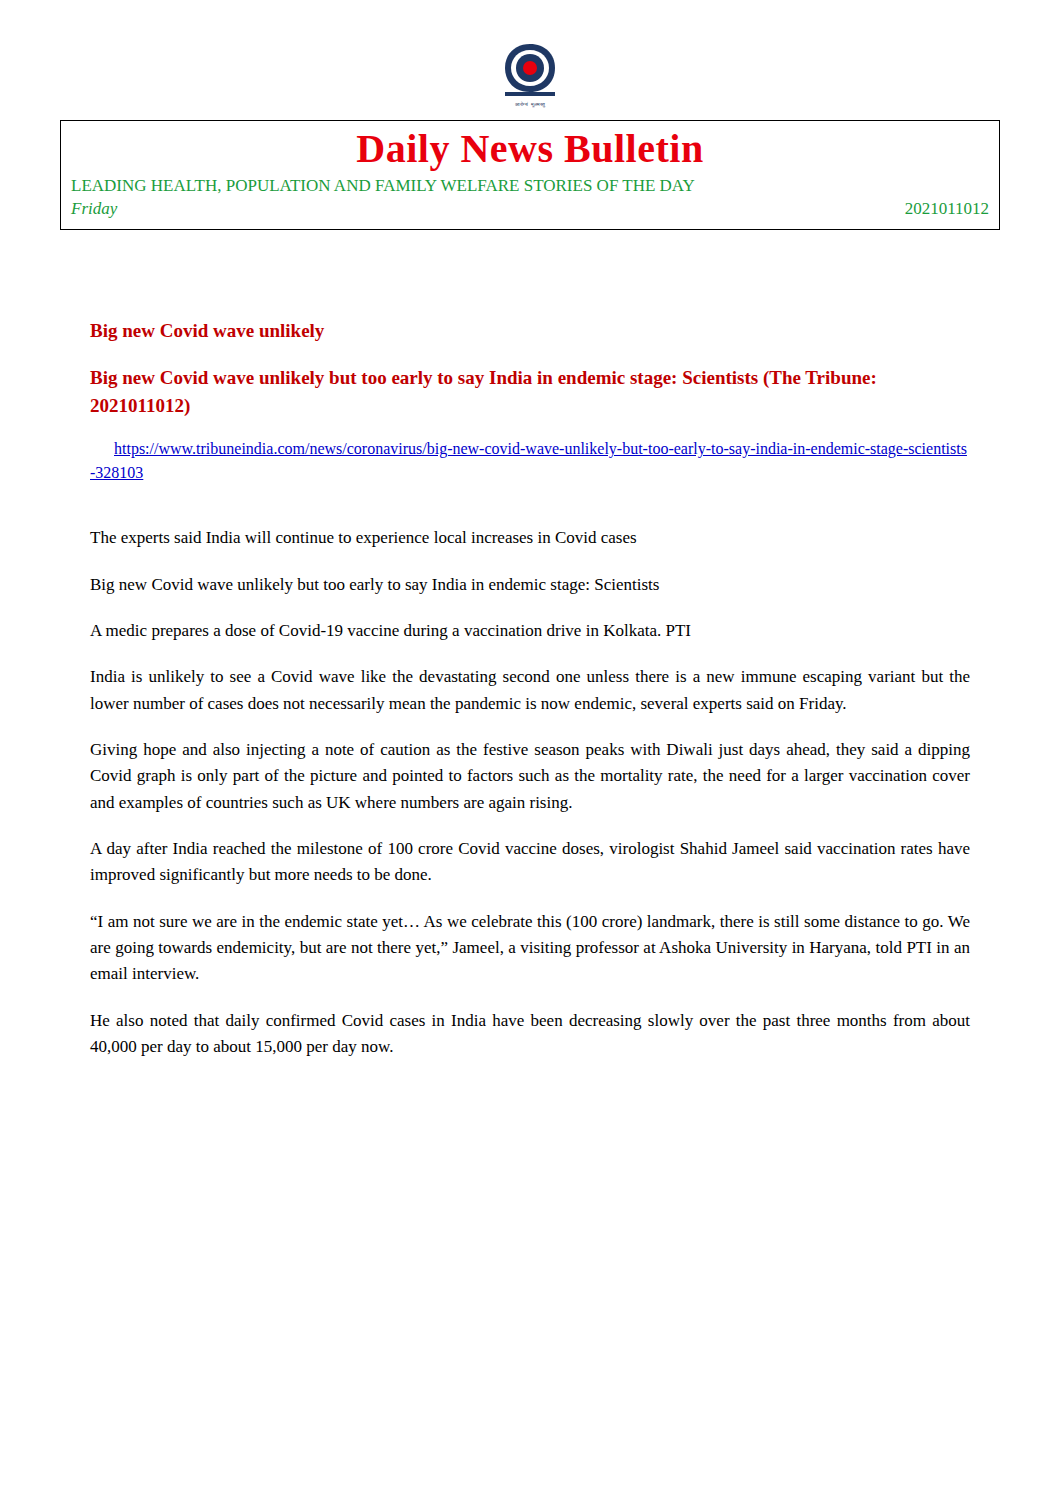आरोग्यं मूलमस्तु
Daily News Bulletin
LEADING HEALTH, POPULATION AND FAMILY WELFARE STORIES OF THE DAY
Friday 2021011012
Big new Covid wave unlikely
Big new Covid wave unlikely but too early to say India in endemic stage: Scientists (The Tribune: 2021011012)
https://www.tribuneindia.com/news/coronavirus/big-new-covid-wave-unlikely-but-too-early-to-say-india-in-endemic-stage-scientists-328103
The experts said India will continue to experience local increases in Covid cases
Big new Covid wave unlikely but too early to say India in endemic stage: Scientists
A medic prepares a dose of Covid-19 vaccine during a vaccination drive in Kolkata. PTI
India is unlikely to see a Covid wave like the devastating second one unless there is a new immune escaping variant but the lower number of cases does not necessarily mean the pandemic is now endemic, several experts said on Friday.
Giving hope and also injecting a note of caution as the festive season peaks with Diwali just days ahead, they said a dipping Covid graph is only part of the picture and pointed to factors such as the mortality rate, the need for a larger vaccination cover and examples of countries such as UK where numbers are again rising.
A day after India reached the milestone of 100 crore Covid vaccine doses, virologist Shahid Jameel said vaccination rates have improved significantly but more needs to be done.
“I am not sure we are in the endemic state yet… As we celebrate this (100 crore) landmark, there is still some distance to go. We are going towards endemicity, but are not there yet,” Jameel, a visiting professor at Ashoka University in Haryana, told PTI in an email interview.
He also noted that daily confirmed Covid cases in India have been decreasing slowly over the past three months from about 40,000 per day to about 15,000 per day now.